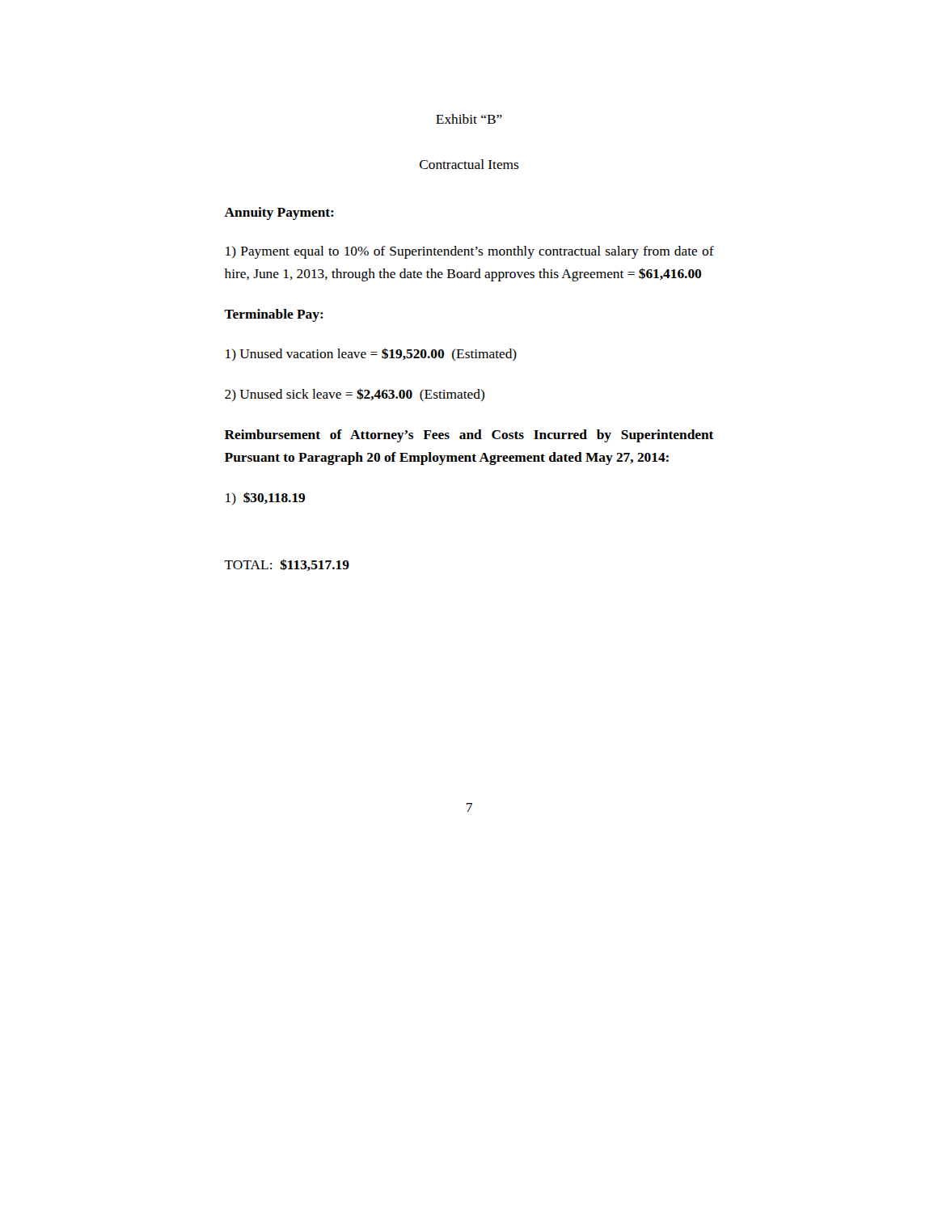Exhibit “B”
Contractual Items
Annuity Payment:
1) Payment equal to 10% of Superintendent’s monthly contractual salary from date of hire, June 1, 2013, through the date the Board approves this Agreement = $61,416.00
Terminable Pay:
1) Unused vacation leave = $19,520.00 (Estimated)
2) Unused sick leave = $2,463.00 (Estimated)
Reimbursement of Attorney’s Fees and Costs Incurred by Superintendent Pursuant to Paragraph 20 of Employment Agreement dated May 27, 2014:
1) $30,118.19
TOTAL: $113,517.19
7